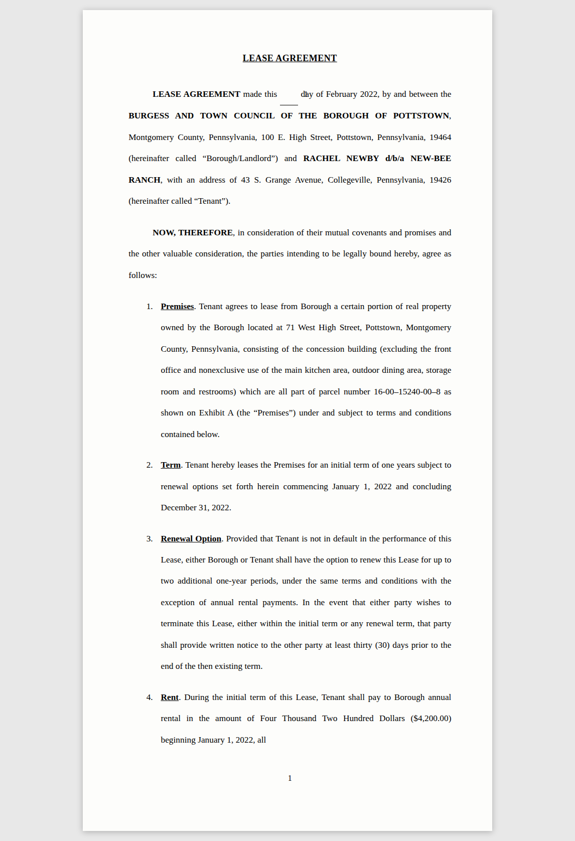LEASE AGREEMENT
LEASE AGREEMENT made this 1 day of February 2022, by and between the BURGESS AND TOWN COUNCIL OF THE BOROUGH OF POTTSTOWN, Montgomery County, Pennsylvania, 100 E. High Street, Pottstown, Pennsylvania, 19464 (hereinafter called “Borough/Landlord”) and RACHEL NEWBY d/b/a NEW-BEE RANCH, with an address of 43 S. Grange Avenue, Collegeville, Pennsylvania, 19426 (hereinafter called “Tenant”).
NOW, THEREFORE, in consideration of their mutual covenants and promises and the other valuable consideration, the parties intending to be legally bound hereby, agree as follows:
Premises. Tenant agrees to lease from Borough a certain portion of real property owned by the Borough located at 71 West High Street, Pottstown, Montgomery County, Pennsylvania, consisting of the concession building (excluding the front office and nonexclusive use of the main kitchen area, outdoor dining area, storage room and restrooms) which are all part of parcel number 16-00–15240-00–8 as shown on Exhibit A (the “Premises”) under and subject to terms and conditions contained below.
Term. Tenant hereby leases the Premises for an initial term of one years subject to renewal options set forth herein commencing January 1, 2022 and concluding December 31, 2022.
Renewal Option. Provided that Tenant is not in default in the performance of this Lease, either Borough or Tenant shall have the option to renew this Lease for up to two additional one-year periods, under the same terms and conditions with the exception of annual rental payments. In the event that either party wishes to terminate this Lease, either within the initial term or any renewal term, that party shall provide written notice to the other party at least thirty (30) days prior to the end of the then existing term.
Rent. During the initial term of this Lease, Tenant shall pay to Borough annual rental in the amount of Four Thousand Two Hundred Dollars ($4,200.00) beginning January 1, 2022, all
1